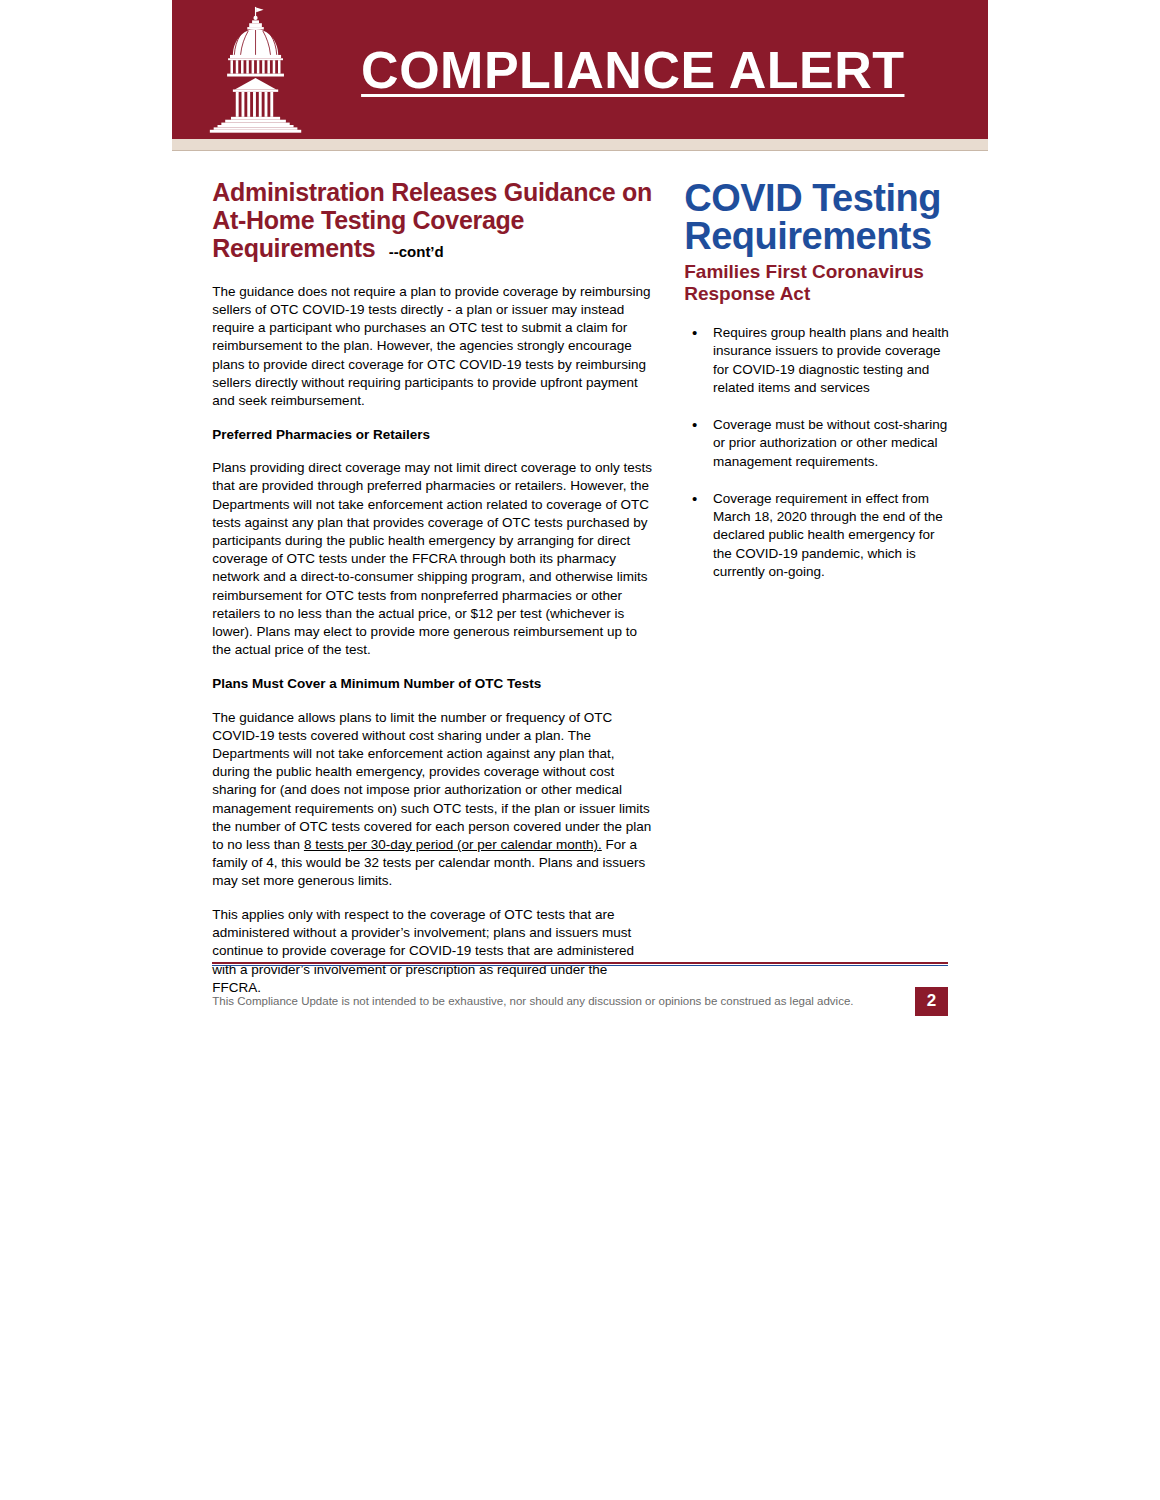COMPLIANCE ALERT
Administration Releases Guidance on At-Home Testing Coverage Requirements --cont’d
The guidance does not require a plan to provide coverage by reimbursing sellers of OTC COVID-19 tests directly - a plan or issuer may instead require a participant who purchases an OTC test to submit a claim for reimbursement to the plan. However, the agencies strongly encourage plans to provide direct coverage for OTC COVID-19 tests by reimbursing sellers directly without requiring participants to provide upfront payment and seek reimbursement.
Preferred Pharmacies or Retailers
Plans providing direct coverage may not limit direct coverage to only tests that are provided through preferred pharmacies or retailers. However, the Departments will not take enforcement action related to coverage of OTC tests against any plan that provides coverage of OTC tests purchased by participants during the public health emergency by arranging for direct coverage of OTC tests under the FFCRA through both its pharmacy network and a direct-to-consumer shipping program, and otherwise limits reimbursement for OTC tests from nonpreferred pharmacies or other retailers to no less than the actual price, or $12 per test (whichever is lower). Plans may elect to provide more generous reimbursement up to the actual price of the test.
Plans Must Cover a Minimum Number of OTC Tests
The guidance allows plans to limit the number or frequency of OTC COVID-19 tests covered without cost sharing under a plan. The Departments will not take enforcement action against any plan that, during the public health emergency, provides coverage without cost sharing for (and does not impose prior authorization or other medical management requirements on) such OTC tests, if the plan or issuer limits the number of OTC tests covered for each person covered under the plan to no less than 8 tests per 30-day period (or per calendar month). For a family of 4, this would be 32 tests per calendar month. Plans and issuers may set more generous limits.
This applies only with respect to the coverage of OTC tests that are administered without a provider’s involvement; plans and issuers must continue to provide coverage for COVID-19 tests that are administered with a provider’s involvement or prescription as required under the FFCRA.
COVID Testing Requirements
Families First Coronavirus Response Act
Requires group health plans and health insurance issuers to provide coverage for COVID-19 diagnostic testing and related items and services
Coverage must be without cost-sharing or prior authorization or other medical management requirements.
Coverage requirement in effect from March 18, 2020 through the end of the declared public health emergency for the COVID-19 pandemic, which is currently on-going.
This Compliance Update is not intended to be exhaustive, nor should any discussion or opinions be construed as legal advice.
2